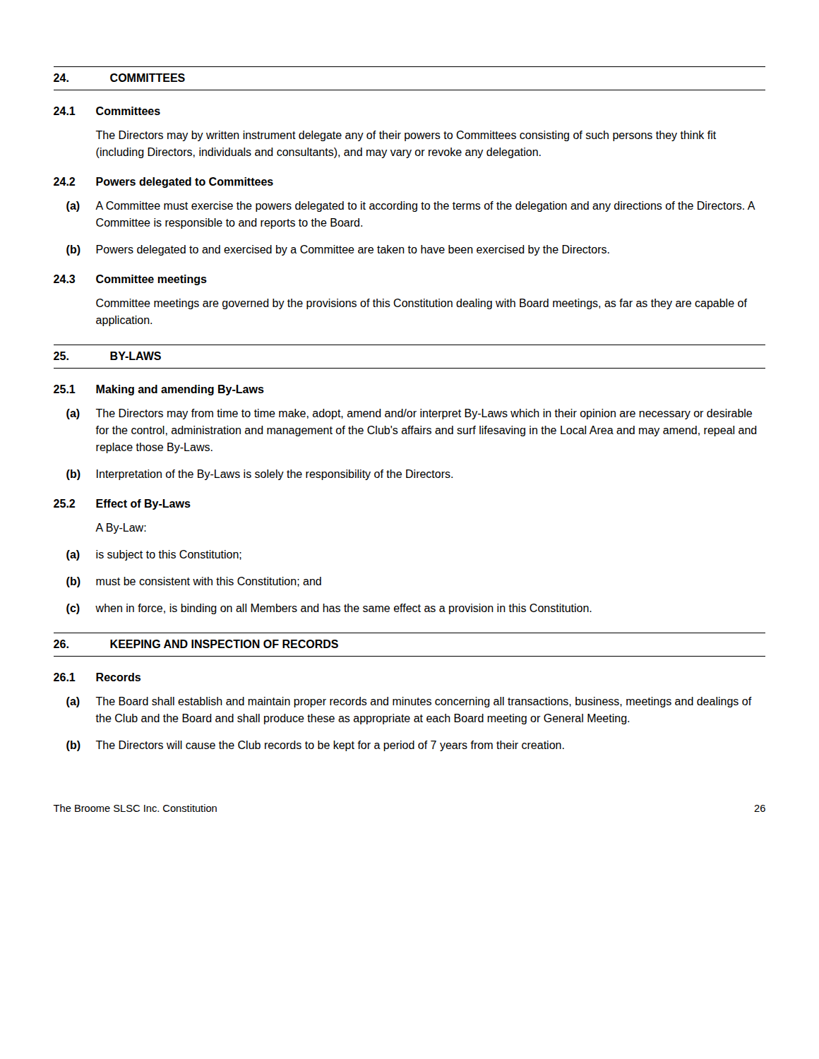24. COMMITTEES
24.1 Committees
The Directors may by written instrument delegate any of their powers to Committees consisting of such persons they think fit (including Directors, individuals and consultants), and may vary or revoke any delegation.
24.2 Powers delegated to Committees
(a) A Committee must exercise the powers delegated to it according to the terms of the delegation and any directions of the Directors. A Committee is responsible to and reports to the Board.
(b) Powers delegated to and exercised by a Committee are taken to have been exercised by the Directors.
24.3 Committee meetings
Committee meetings are governed by the provisions of this Constitution dealing with Board meetings, as far as they are capable of application.
25. BY-LAWS
25.1 Making and amending By-Laws
(a) The Directors may from time to time make, adopt, amend and/or interpret By-Laws which in their opinion are necessary or desirable for the control, administration and management of the Club's affairs and surf lifesaving in the Local Area and may amend, repeal and replace those By-Laws.
(b) Interpretation of the By-Laws is solely the responsibility of the Directors.
25.2 Effect of By-Laws
A By-Law:
(a) is subject to this Constitution;
(b) must be consistent with this Constitution; and
(c) when in force, is binding on all Members and has the same effect as a provision in this Constitution.
26. KEEPING AND INSPECTION OF RECORDS
26.1 Records
(a) The Board shall establish and maintain proper records and minutes concerning all transactions, business, meetings and dealings of the Club and the Board and shall produce these as appropriate at each Board meeting or General Meeting.
(b) The Directors will cause the Club records to be kept for a period of 7 years from their creation.
The Broome SLSC Inc. Constitution 26